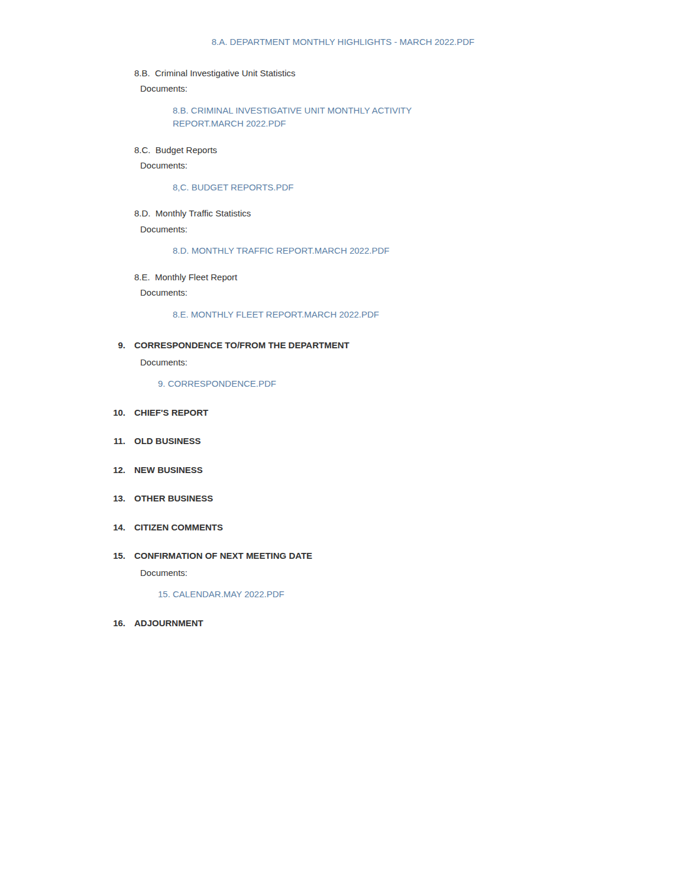8.A. DEPARTMENT MONTHLY HIGHLIGHTS - MARCH 2022.PDF
8.B. Criminal Investigative Unit Statistics
Documents:
8.B. CRIMINAL INVESTIGATIVE UNIT MONTHLY ACTIVITY
REPORT.MARCH 2022.PDF
8.C. Budget Reports
Documents:
8,C. BUDGET REPORTS.PDF
8.D. Monthly Traffic Statistics
Documents:
8.D. MONTHLY TRAFFIC REPORT.MARCH 2022.PDF
8.E. Monthly Fleet Report
Documents:
8.E. MONTHLY FLEET REPORT.MARCH 2022.PDF
CORRESPONDENCE TO/FROM THE DEPARTMENT
Documents:
9. CORRESPONDENCE.PDF
CHIEF'S REPORT
OLD BUSINESS
NEW BUSINESS
OTHER BUSINESS
CITIZEN COMMENTS
CONFIRMATION OF NEXT MEETING DATE
Documents:
15. CALENDAR.MAY 2022.PDF
ADJOURNMENT